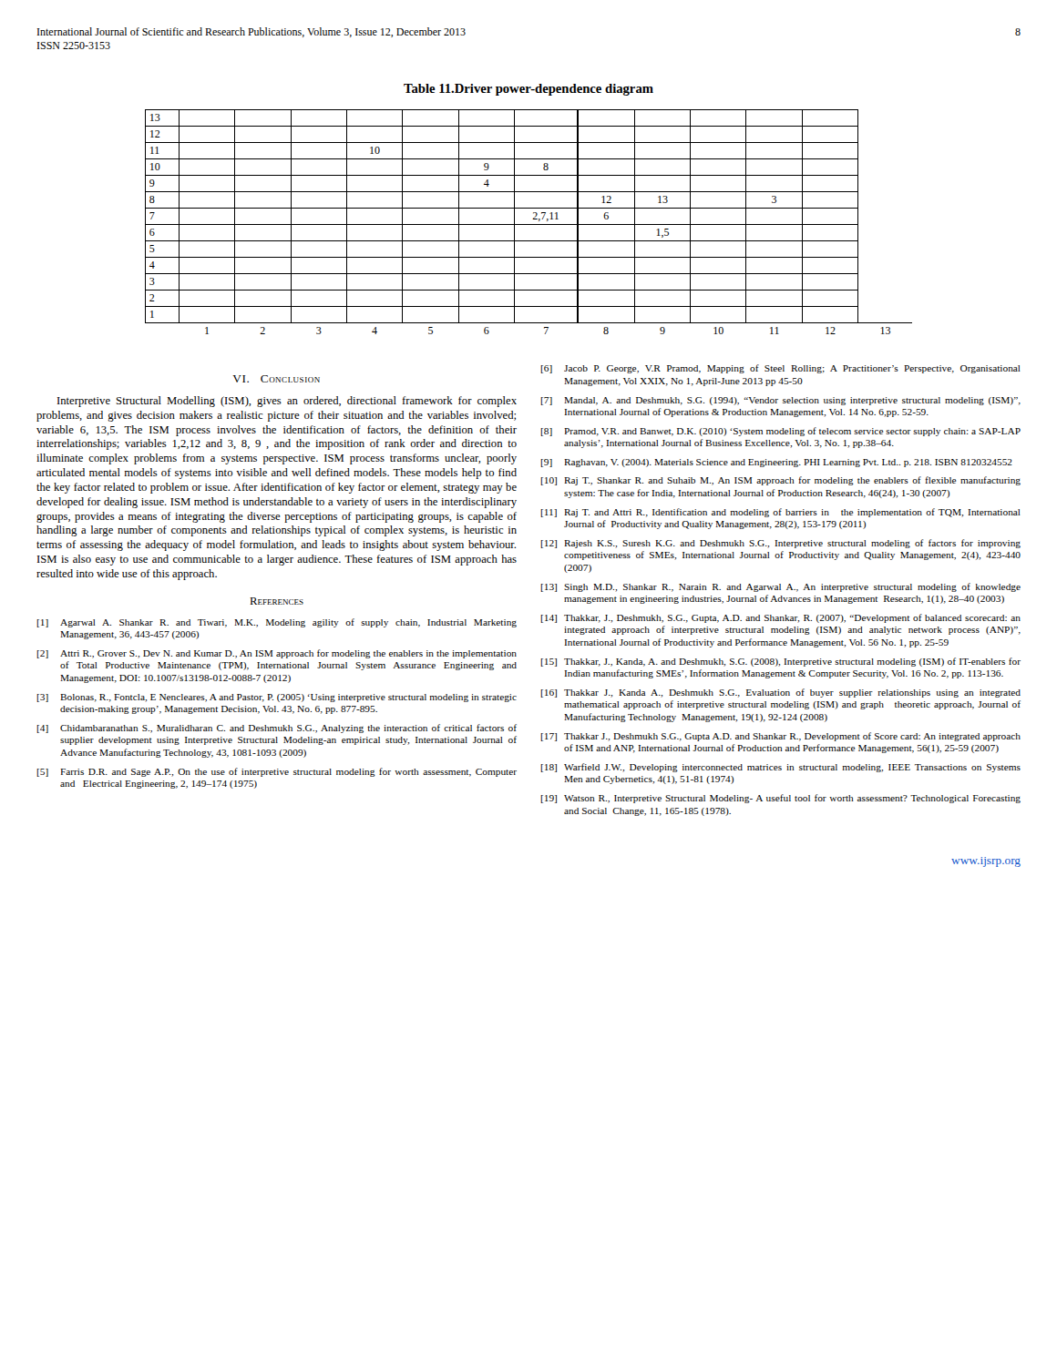International Journal of Scientific and Research Publications, Volume 3, Issue 12, December 2013
ISSN 2250-3153
8
Table 11.Driver power-dependence diagram
| 13 | | | | | | | | | | | | |
| 12 | | | | | | | | | | | | |
| 11 | | | | 10 | | | | | | | | |
| 10 | | | | | | 9 | 8 | | | | | |
| 9 | | | | | | 4 | | | | | | |
| 8 | | | | | | | | 12 | 13 | | 3 | |
| 7 | | | | | | | 2,7,11 | 6 | | | | |
| 6 | | | | | | | | | 1,5 | | | |
| 5 | | | | | | | | | | | | |
| 4 | | | | | | | | | | | | |
| 3 | | | | | | | | | | | | |
| 2 | | | | | | | | | | | | |
| 1 | | | | | | | | | | | | |
| | 1 | 2 | 3 | 4 | 5 | 6 | 7 | 8 | 9 | 10 | 11 | 12 | 13 |
VI. Conclusion
Interpretive Structural Modelling (ISM), gives an ordered, directional framework for complex problems, and gives decision makers a realistic picture of their situation and the variables involved; variable 6, 13,5. The ISM process involves the identification of factors, the definition of their interrelationships; variables 1,2,12 and 3, 8, 9 , and the imposition of rank order and direction to illuminate complex problems from a systems perspective. ISM process transforms unclear, poorly articulated mental models of systems into visible and well defined models. These models help to find the key factor related to problem or issue. After identification of key factor or element, strategy may be developed for dealing issue. ISM method is understandable to a variety of users in the interdisciplinary groups, provides a means of integrating the diverse perceptions of participating groups, is capable of handling a large number of components and relationships typical of complex systems, is heuristic in terms of assessing the adequacy of model formulation, and leads to insights about system behaviour. ISM is also easy to use and communicable to a larger audience. These features of ISM approach has resulted into wide use of this approach.
References
[1] Agarwal A. Shankar R. and Tiwari, M.K., Modeling agility of supply chain, Industrial Marketing Management, 36, 443-457 (2006)
[2] Attri R., Grover S., Dev N. and Kumar D., An ISM approach for modeling the enablers in the implementation of Total Productive Maintenance (TPM), International Journal System Assurance Engineering and Management, DOI: 10.1007/s13198-012-0088-7 (2012)
[3] Bolonas, R., Fontcla, E Nencleares, A and Pastor, P. (2005) ‘Using interpretive structural modeling in strategic decision-making group’, Management Decision, Vol. 43, No. 6, pp. 877-895.
[4] Chidambaranathan S., Muralidharan C. and Deshmukh S.G., Analyzing the interaction of critical factors of supplier development using Interpretive Structural Modeling-an empirical study, International Journal of Advance Manufacturing Technology, 43, 1081-1093 (2009)
[5] Farris D.R. and Sage A.P., On the use of interpretive structural modeling for worth assessment, Computer and Electrical Engineering, 2, 149–174 (1975)
[6] Jacob P. George, V.R Pramod, Mapping of Steel Rolling; A Practitioner’s Perspective, Organisational Management, Vol XXIX, No 1, April-June 2013 pp 45-50
[7] Mandal, A. and Deshmukh, S.G. (1994), “Vendor selection using interpretive structural modeling (ISM)”, International Journal of Operations & Production Management, Vol. 14 No. 6,pp. 52-59.
[8] Pramod, V.R. and Banwet, D.K. (2010) ‘System modeling of telecom service sector supply chain: a SAP-LAP analysis’, International Journal of Business Excellence, Vol. 3, No. 1, pp.38–64.
[9] Raghavan, V. (2004). Materials Science and Engineering. PHI Learning Pvt. Ltd.. p. 218. ISBN 8120324552
[10] Raj T., Shankar R. and Suhaib M., An ISM approach for modeling the enablers of flexible manufacturing system: The case for India, International Journal of Production Research, 46(24), 1-30 (2007)
[11] Raj T. and Attri R., Identification and modeling of barriers in the implementation of TQM, International Journal of Productivity and Quality Management, 28(2), 153-179 (2011)
[12] Rajesh K.S., Suresh K.G. and Deshmukh S.G., Interpretive structural modeling of factors for improving competitiveness of SMEs, International Journal of Productivity and Quality Management, 2(4), 423-440 (2007)
[13] Singh M.D., Shankar R., Narain R. and Agarwal A., An interpretive structural modeling of knowledge management in engineering industries, Journal of Advances in Management Research, 1(1), 28–40 (2003)
[14] Thakkar, J., Deshmukh, S.G., Gupta, A.D. and Shankar, R. (2007), “Development of balanced scorecard: an integrated approach of interpretive structural modeling (ISM) and analytic network process (ANP)”, International Journal of Productivity and Performance Management, Vol. 56 No. 1, pp. 25-59
[15] Thakkar, J., Kanda, A. and Deshmukh, S.G. (2008), Interpretive structural modeling (ISM) of IT-enablers for Indian manufacturing SMEs’, Information Management & Computer Security, Vol. 16 No. 2, pp. 113-136.
[16] Thakkar J., Kanda A., Deshmukh S.G., Evaluation of buyer supplier relationships using an integrated mathematical approach of interpretive structural modeling (ISM) and graph theoretic approach, Journal of Manufacturing Technology Management, 19(1), 92-124 (2008)
[17] Thakkar J., Deshmukh S.G., Gupta A.D. and Shankar R., Development of Score card: An integrated approach of ISM and ANP, International Journal of Production and Performance Management, 56(1), 25-59 (2007)
[18] Warfield J.W., Developing interconnected matrices in structural modeling, IEEE Transactions on Systems Men and Cybernetics, 4(1), 51-81 (1974)
[19] Watson R., Interpretive Structural Modeling- A useful tool for worth assessment? Technological Forecasting and Social Change, 11, 165-185 (1978).
www.ijsrp.org